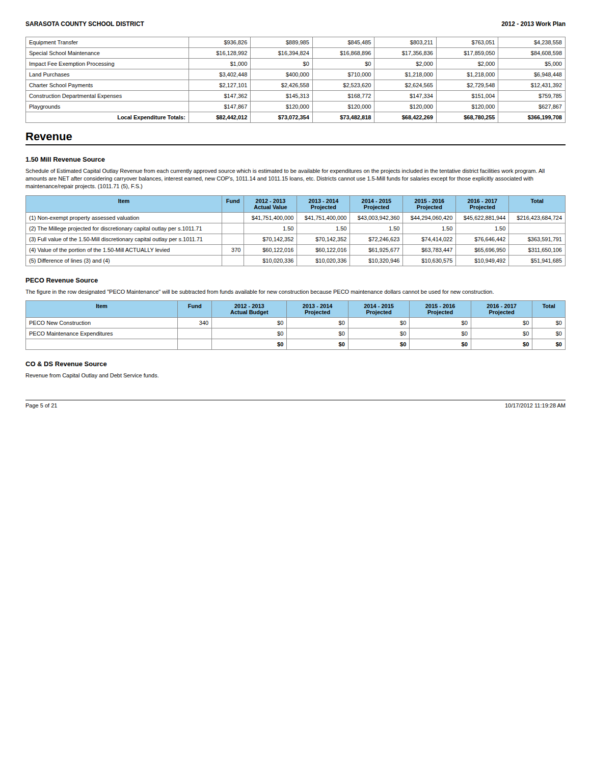SARASOTA COUNTY SCHOOL DISTRICT 2012 - 2013 Work Plan
| Equipment Transfer | $936,826 | $889,985 | $845,485 | $803,211 | $763,051 | $4,238,558 |
| Special School Maintenance | $16,128,992 | $16,394,824 | $16,868,896 | $17,356,836 | $17,859,050 | $84,608,598 |
| Impact Fee Exemption Processing | $1,000 | $0 | $0 | $2,000 | $2,000 | $5,000 |
| Land Purchases | $3,402,448 | $400,000 | $710,000 | $1,218,000 | $1,218,000 | $6,948,448 |
| Charter School Payments | $2,127,101 | $2,426,558 | $2,523,620 | $2,624,565 | $2,729,548 | $12,431,392 |
| Construction Departmental Expenses | $147,362 | $145,313 | $168,772 | $147,334 | $151,004 | $759,785 |
| Playgrounds | $147,867 | $120,000 | $120,000 | $120,000 | $120,000 | $627,867 |
| Local Expenditure Totals: | $82,442,012 | $73,072,354 | $73,482,818 | $68,422,269 | $68,780,255 | $366,199,708 |
Revenue
1.50 Mill Revenue Source
Schedule of Estimated Capital Outlay Revenue from each currently approved source which is estimated to be available for expenditures on the projects included in the tentative district facilities work program. All amounts are NET after considering carryover balances, interest earned, new COP's, 1011.14 and 1011.15 loans, etc. Districts cannot use 1.5-Mill funds for salaries except for those explicitly associated with maintenance/repair projects. (1011.71 (5), F.S.)
| Item | Fund | 2012 - 2013 Actual Value | 2013 - 2014 Projected | 2014 - 2015 Projected | 2015 - 2016 Projected | 2016 - 2017 Projected | Total |
| --- | --- | --- | --- | --- | --- | --- | --- |
| (1) Non-exempt property assessed valuation | | $41,751,400,000 | $41,751,400,000 | $43,003,942,360 | $44,294,060,420 | $45,622,881,944 | $216,423,684,724 |
| (2) The Millege projected for discretionary capital outlay per s.1011.71 | | 1.50 | 1.50 | 1.50 | 1.50 | 1.50 | |
| (3) Full value of the 1.50-Mill discretionary capital outlay per s.1011.71 | | $70,142,352 | $70,142,352 | $72,246,623 | $74,414,022 | $76,646,442 | $363,591,791 |
| (4) Value of the portion of the 1.50-Mill ACTUALLY levied | 370 | $60,122,016 | $60,122,016 | $61,925,677 | $63,783,447 | $65,696,950 | $311,650,106 |
| (5) Difference of lines (3) and (4) | | $10,020,336 | $10,020,336 | $10,320,946 | $10,630,575 | $10,949,492 | $51,941,685 |
PECO Revenue Source
The figure in the row designated "PECO Maintenance" will be subtracted from funds available for new construction because PECO maintenance dollars cannot be used for new construction.
| Item | Fund | 2012 - 2013 Actual Budget | 2013 - 2014 Projected | 2014 - 2015 Projected | 2015 - 2016 Projected | 2016 - 2017 Projected | Total |
| --- | --- | --- | --- | --- | --- | --- | --- |
| PECO New Construction | 340 | $0 | $0 | $0 | $0 | $0 | $0 |
| PECO Maintenance Expenditures | | $0 | $0 | $0 | $0 | $0 | $0 |
| | | $0 | $0 | $0 | $0 | $0 | $0 |
CO & DS Revenue Source
Revenue from Capital Outlay and Debt Service funds.
Page 5 of 21 10/17/2012 11:19:28 AM